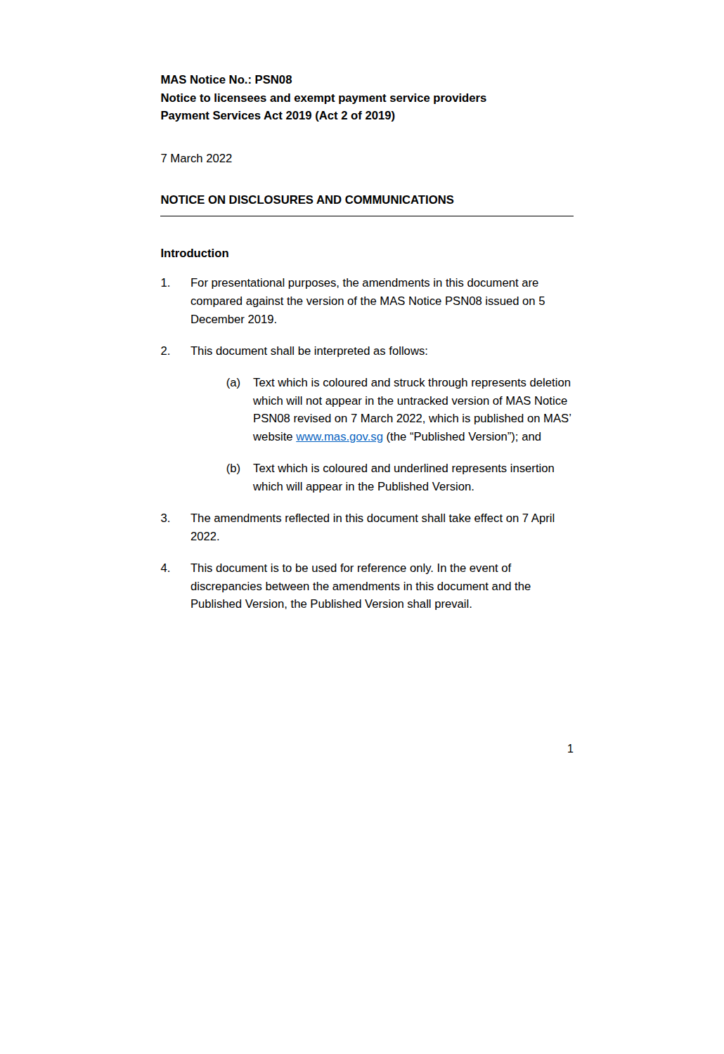MAS Notice No.: PSN08
Notice to licensees and exempt payment service providers
Payment Services Act 2019 (Act 2 of 2019)
7 March 2022
NOTICE ON DISCLOSURES AND COMMUNICATIONS
Introduction
1. For presentational purposes, the amendments in this document are compared against the version of the MAS Notice PSN08 issued on 5 December 2019.
2. This document shall be interpreted as follows:
(a) Text which is coloured and struck through represents deletion which will not appear in the untracked version of MAS Notice PSN08 revised on 7 March 2022, which is published on MAS’ website www.mas.gov.sg (the “Published Version”); and
(b) Text which is coloured and underlined represents insertion which will appear in the Published Version.
3. The amendments reflected in this document shall take effect on 7 April 2022.
4. This document is to be used for reference only. In the event of discrepancies between the amendments in this document and the Published Version, the Published Version shall prevail.
1